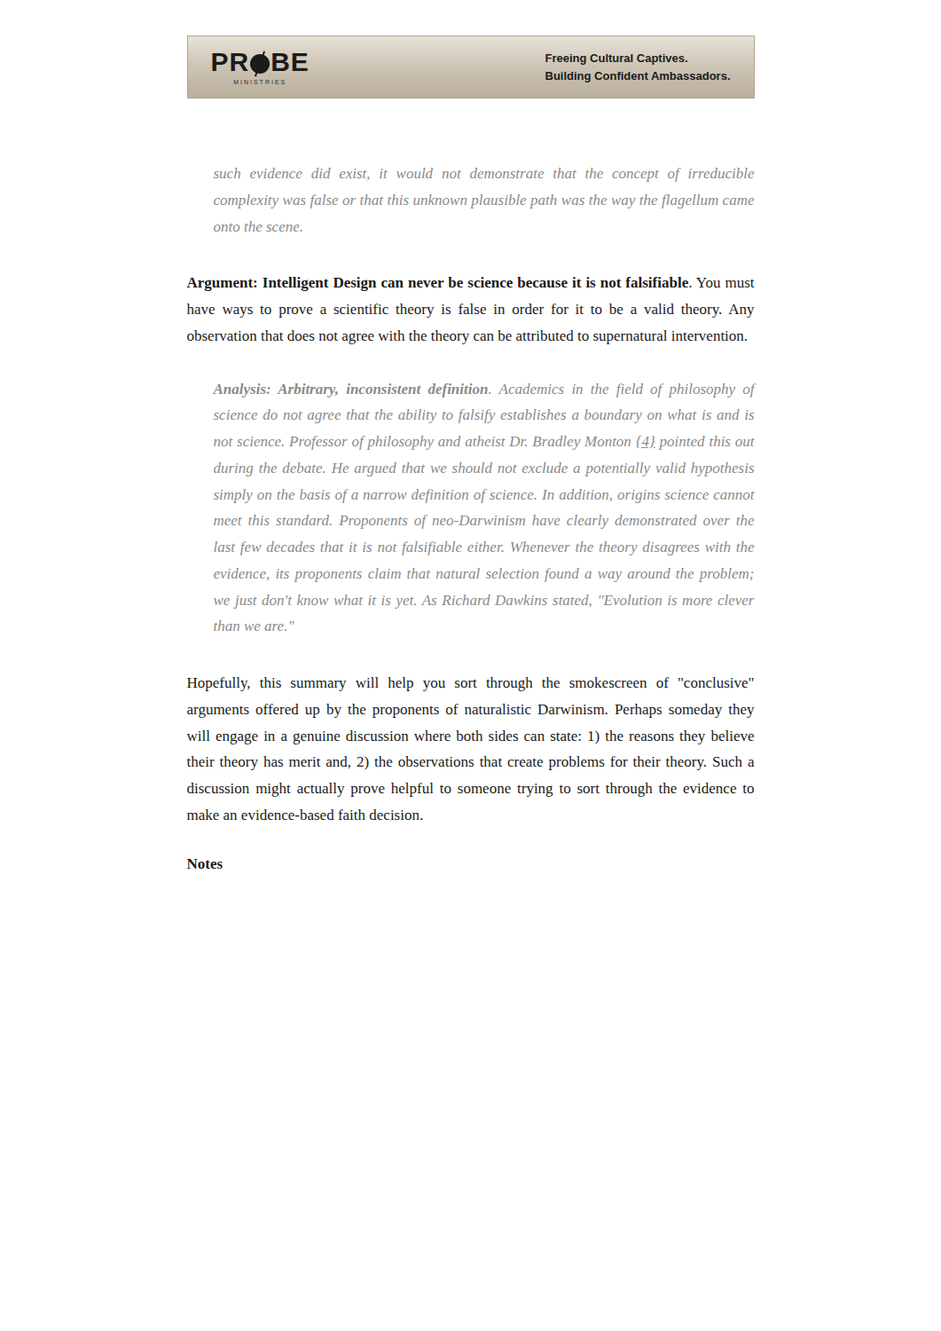PR BE
MINISTRIES
Freeing Cultural Captives.
Building Confident Ambassadors.
such evidence did exist, it would not demonstrate that the concept of irreducible complexity was false or that this unknown plausible path was the way the flagellum came onto the scene.
Argument: Intelligent Design can never be science because it is not falsifiable. You must have ways to prove a scientific theory is false in order for it to be a valid theory. Any observation that does not agree with the theory can be attributed to supernatural intervention.
Analysis: Arbitrary, inconsistent definition. Academics in the field of philosophy of science do not agree that the ability to falsify establishes a boundary on what is and is not science. Professor of philosophy and atheist Dr. Bradley Monton {4} pointed this out during the debate. He argued that we should not exclude a potentially valid hypothesis simply on the basis of a narrow definition of science. In addition, origins science cannot meet this standard. Proponents of neo-Darwinism have clearly demonstrated over the last few decades that it is not falsifiable either. Whenever the theory disagrees with the evidence, its proponents claim that natural selection found a way around the problem; we just don't know what it is yet. As Richard Dawkins stated, "Evolution is more clever than we are."
Hopefully, this summary will help you sort through the smokescreen of "conclusive" arguments offered up by the proponents of naturalistic Darwinism. Perhaps someday they will engage in a genuine discussion where both sides can state: 1) the reasons they believe their theory has merit and, 2) the observations that create problems for their theory. Such a discussion might actually prove helpful to someone trying to sort through the evidence to make an evidence-based faith decision.
Notes